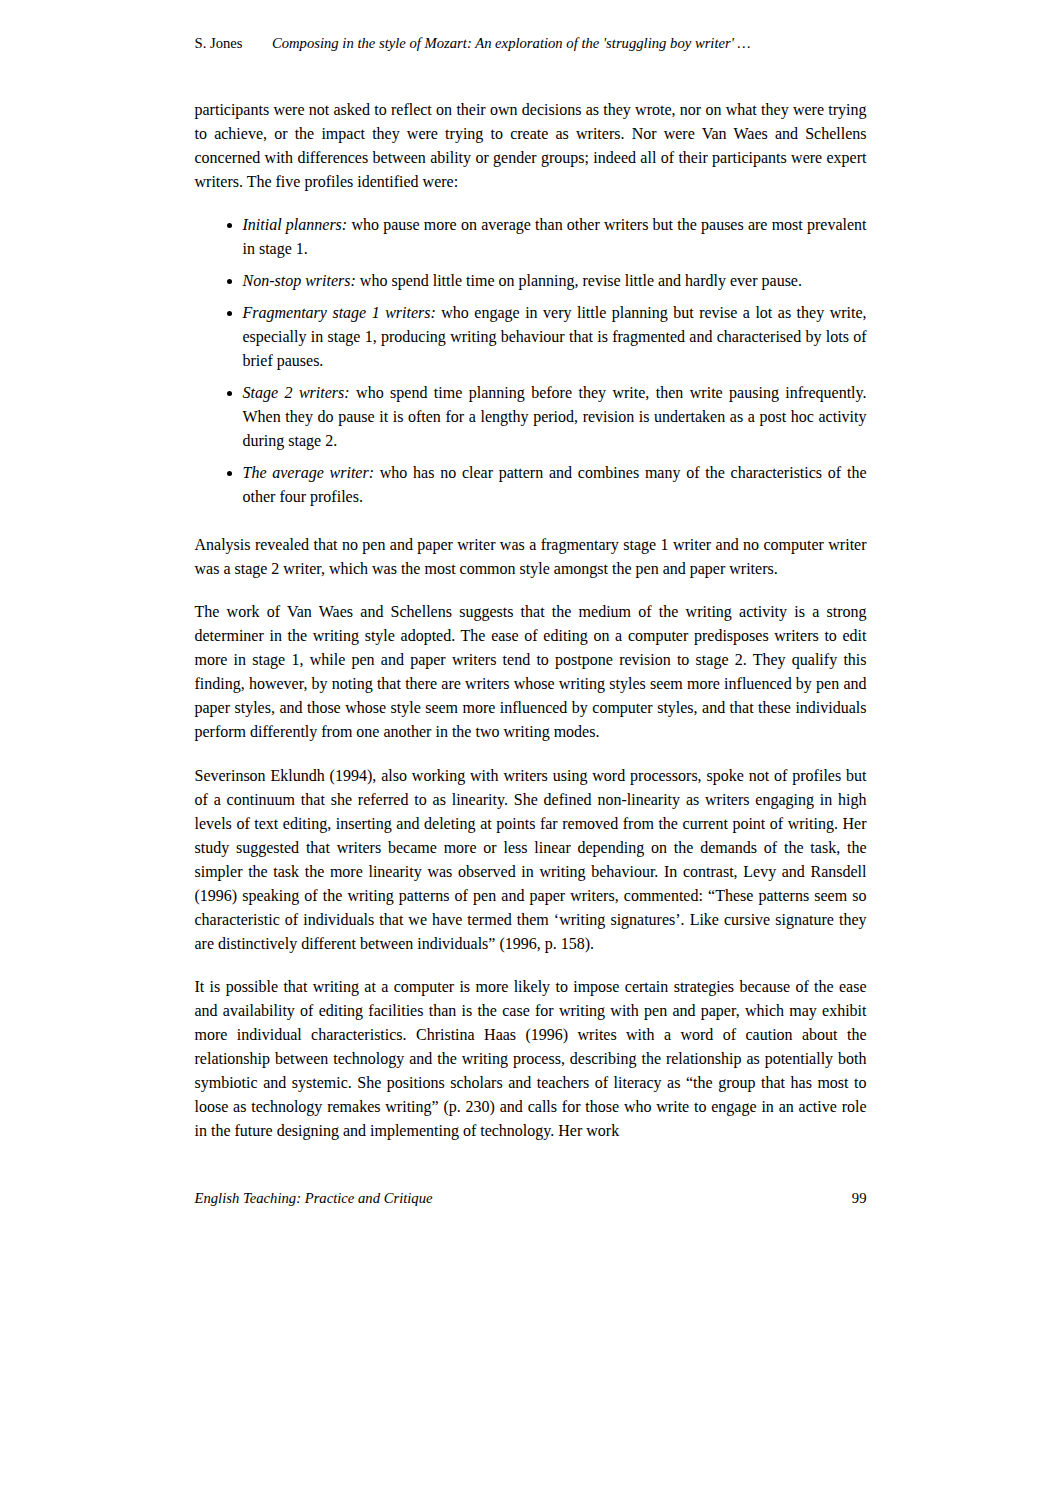S. Jones Composing in the style of Mozart: An exploration of the 'struggling boy writer' …
participants were not asked to reflect on their own decisions as they wrote, nor on what they were trying to achieve, or the impact they were trying to create as writers. Nor were Van Waes and Schellens concerned with differences between ability or gender groups; indeed all of their participants were expert writers. The five profiles identified were:
Initial planners: who pause more on average than other writers but the pauses are most prevalent in stage 1.
Non-stop writers: who spend little time on planning, revise little and hardly ever pause.
Fragmentary stage 1 writers: who engage in very little planning but revise a lot as they write, especially in stage 1, producing writing behaviour that is fragmented and characterised by lots of brief pauses.
Stage 2 writers: who spend time planning before they write, then write pausing infrequently. When they do pause it is often for a lengthy period, revision is undertaken as a post hoc activity during stage 2.
The average writer: who has no clear pattern and combines many of the characteristics of the other four profiles.
Analysis revealed that no pen and paper writer was a fragmentary stage 1 writer and no computer writer was a stage 2 writer, which was the most common style amongst the pen and paper writers.
The work of Van Waes and Schellens suggests that the medium of the writing activity is a strong determiner in the writing style adopted. The ease of editing on a computer predisposes writers to edit more in stage 1, while pen and paper writers tend to postpone revision to stage 2. They qualify this finding, however, by noting that there are writers whose writing styles seem more influenced by pen and paper styles, and those whose style seem more influenced by computer styles, and that these individuals perform differently from one another in the two writing modes.
Severinson Eklundh (1994), also working with writers using word processors, spoke not of profiles but of a continuum that she referred to as linearity. She defined non-linearity as writers engaging in high levels of text editing, inserting and deleting at points far removed from the current point of writing. Her study suggested that writers became more or less linear depending on the demands of the task, the simpler the task the more linearity was observed in writing behaviour. In contrast, Levy and Ransdell (1996) speaking of the writing patterns of pen and paper writers, commented: “These patterns seem so characteristic of individuals that we have termed them ‘writing signatures’. Like cursive signature they are distinctively different between individuals” (1996, p. 158).
It is possible that writing at a computer is more likely to impose certain strategies because of the ease and availability of editing facilities than is the case for writing with pen and paper, which may exhibit more individual characteristics. Christina Haas (1996) writes with a word of caution about the relationship between technology and the writing process, describing the relationship as potentially both symbiotic and systemic. She positions scholars and teachers of literacy as “the group that has most to loose as technology remakes writing” (p. 230) and calls for those who write to engage in an active role in the future designing and implementing of technology. Her work
English Teaching: Practice and Critique 99